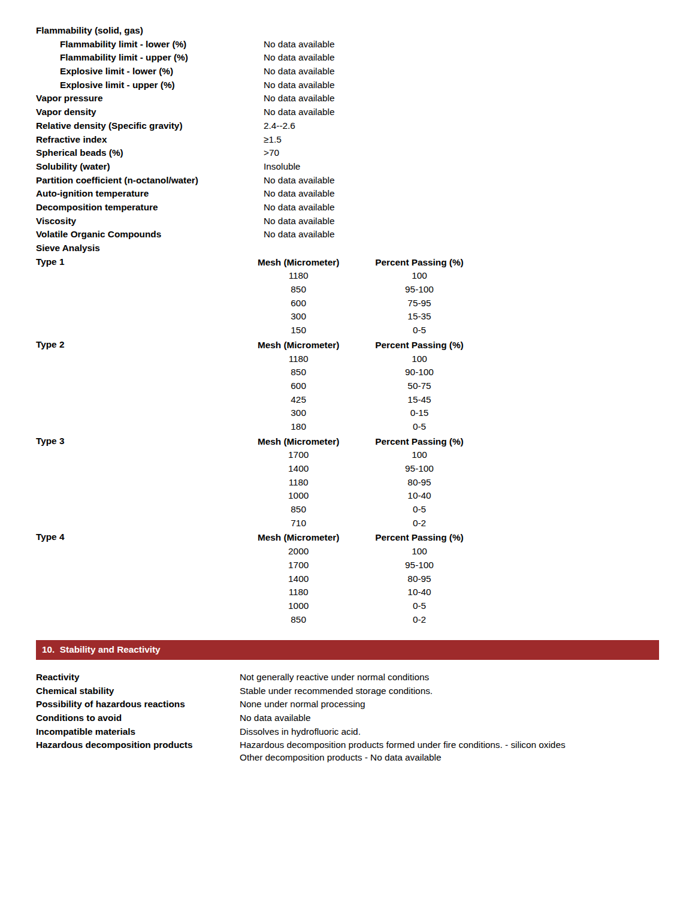| Flammability (solid, gas) | |
| Flammability limit - lower (%) | No data available |
| Flammability limit - upper (%) | No data available |
| Explosive limit - lower (%) | No data available |
| Explosive limit - upper (%) | No data available |
| Vapor pressure | No data available |
| Vapor density | No data available |
| Relative density (Specific gravity) | 2.4--2.6 |
| Refractive index | ≥1.5 |
| Spherical beads (%) | >70 |
| Solubility (water) | Insoluble |
| Partition coefficient (n-octanol/water) | No data available |
| Auto-ignition temperature | No data available |
| Decomposition temperature | No data available |
| Viscosity | No data available |
| Volatile Organic Compounds | No data available |
| Sieve Analysis | |
| Type 1 | / Mesh (Micrometer) / Percent Passing (%) / / --- / --- / / 1180 / 100 / / 850 / 95-100 / / 600 / 75-95 / / 300 / 15-35 / / 150 / 0-5 / |
| Type 2 | / Mesh (Micrometer) / Percent Passing (%) / / --- / --- / / 1180 / 100 / / 850 / 90-100 / / 600 / 50-75 / / 425 / 15-45 / / 300 / 0-15 / / 180 / 0-5 / |
| Type 3 | / Mesh (Micrometer) / Percent Passing (%) / / --- / --- / / 1700 / 100 / / 1400 / 95-100 / / 1180 / 80-95 / / 1000 / 10-40 / / 850 / 0-5 / / 710 / 0-2 / |
| Type 4 | / Mesh (Micrometer) / Percent Passing (%) / / --- / --- / / 2000 / 100 / / 1700 / 95-100 / / 1400 / 80-95 / / 1180 / 10-40 / / 1000 / 0-5 / / 850 / 0-2 / |
10. Stability and Reactivity
| Reactivity | Not generally reactive under normal conditions |
| Chemical stability | Stable under recommended storage conditions. |
| Possibility of hazardous reactions | None under normal processing |
| Conditions to avoid | No data available |
| Incompatible materials | Dissolves in hydrofluoric acid. |
| Hazardous decomposition products | Hazardous decomposition products formed under fire conditions. - silicon oxides Other decomposition products - No data available |